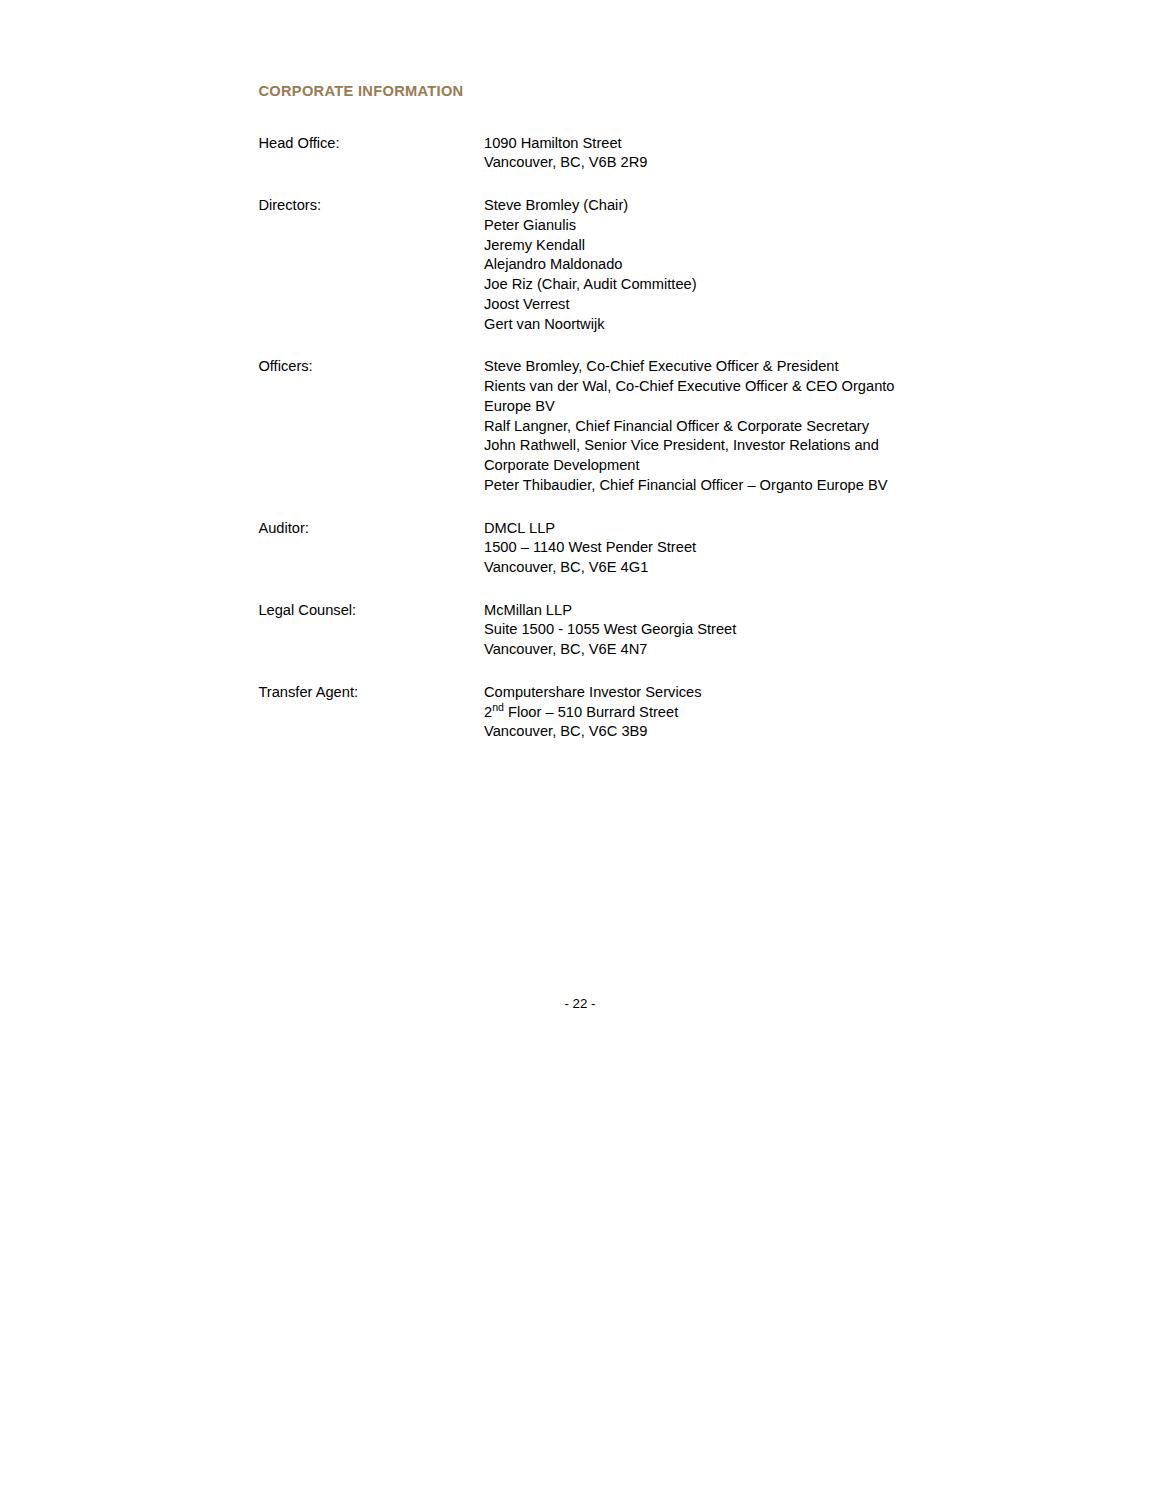Corporate Information
| Head Office: | 1090 Hamilton Street Vancouver, BC, V6B 2R9 |
| Directors: | Steve Bromley (Chair) Peter Gianulis Jeremy Kendall Alejandro Maldonado Joe Riz (Chair, Audit Committee) Joost Verrest Gert van Noortwijk |
| Officers: | Steve Bromley, Co-Chief Executive Officer & President Rients van der Wal, Co-Chief Executive Officer & CEO Organto Europe BV Ralf Langner, Chief Financial Officer & Corporate Secretary John Rathwell, Senior Vice President, Investor Relations and Corporate Development Peter Thibaudier, Chief Financial Officer – Organto Europe BV |
| Auditor: | DMCL LLP 1500 – 1140 West Pender Street Vancouver, BC, V6E 4G1 |
| Legal Counsel: | McMillan LLP Suite 1500 - 1055 West Georgia Street Vancouver, BC, V6E 4N7 |
| Transfer Agent: | Computershare Investor Services 2 nd Floor – 510 Burrard Street Vancouver, BC, V6C 3B9 |
- 22 -